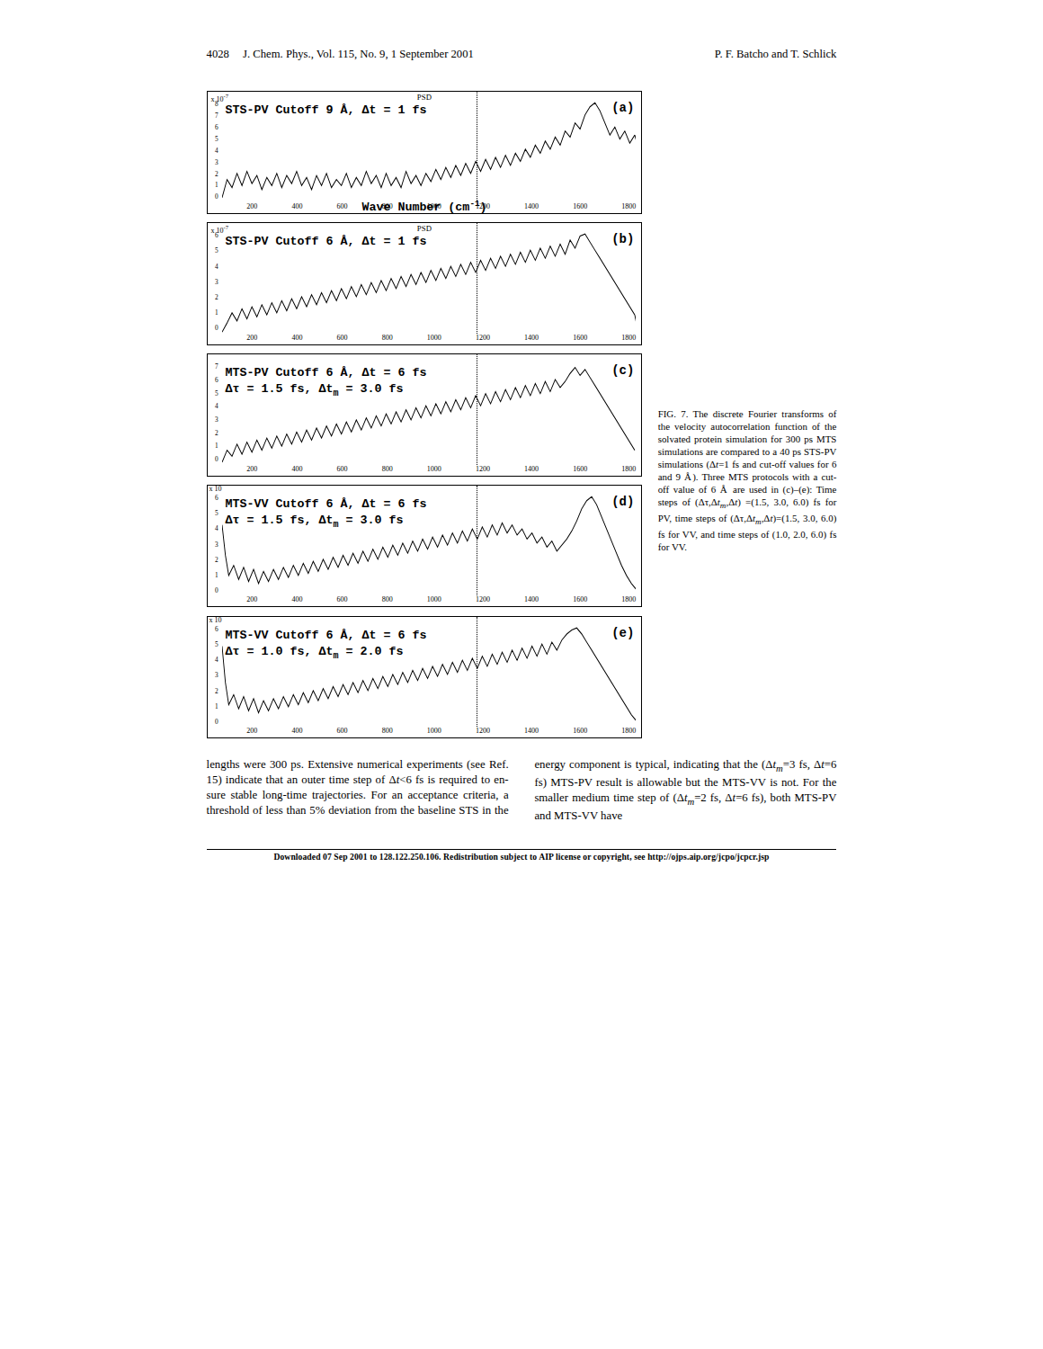4028 J. Chem. Phys., Vol. 115, No. 9, 1 September 2001
P. F. Batcho and T. Schlick
x 10-7 PSD (a)
876543210
STS-PV Cutoff 9 Å, Δt = 1 fs
20040060080010001200140016001800
Wave Number (cm-1)
x 10-7 PSD (b)
6543210
STS-PV Cutoff 6 Å, Δt = 1 fs
20040060080010001200140016001800
(c)
76543210
MTS-PV Cutoff 6 Å, Δt = 6 fs
Δτ = 1.5 fs, Δtm = 3.0 fs
20040060080010001200140016001800
x 10 (d)
6543210
MTS-VV Cutoff 6 Å, Δt = 6 fs
Δτ = 1.5 fs, Δtm = 3.0 fs
20040060080010001200140016001800
x 10 (e)
6543210
MTS-VV Cutoff 6 Å, Δt = 6 fs
Δτ = 1.0 fs, Δtm = 2.0 fs
20040060080010001200140016001800
FIG. 7. The discrete Fourier transforms of the velocity autocorrelation function of the solvated protein simulation for 300 ps MTS simulations are compared to a 40 ps STS-PV simulations (Δt=1 fs and cut-off values for 6 and 9 Å). Three MTS protocols with a cut-off value of 6 Å are used in (c)–(e): Time steps of (Δτ,Δtm,Δt) =(1.5, 3.0, 6.0) fs for PV, time steps of (Δτ,Δtm,Δt)=(1.5, 3.0, 6.0) fs for VV, and time steps of (1.0, 2.0, 6.0) fs for VV.
lengths were 300 ps. Extensive numerical experiments (see Ref. 15) indicate that an outer time step of Δt<6 fs is required to ensure stable long-time trajectories. For an acceptance criteria, a threshold of less than 5% deviation from the baseline STS in the energy component is typical, indicating that the (Δtm=3 fs, Δt=6 fs) MTS-PV result is allowable but the MTS-VV is not. For the smaller medium time step of (Δtm=2 fs, Δt=6 fs), both MTS-PV and MTS-VV have
Downloaded 07 Sep 2001 to 128.122.250.106. Redistribution subject to AIP license or copyright, see http://ojps.aip.org/jcpo/jcpcr.jsp